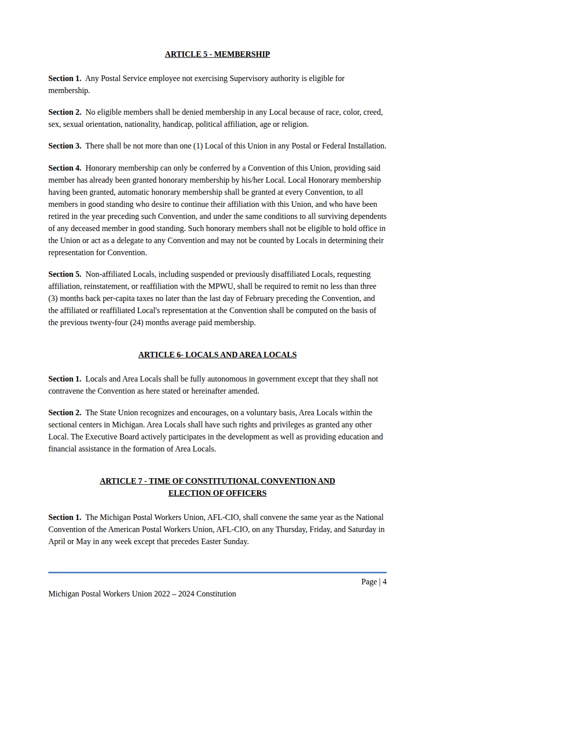ARTICLE 5 - MEMBERSHIP
Section 1. Any Postal Service employee not exercising Supervisory authority is eligible for membership.
Section 2. No eligible members shall be denied membership in any Local because of race, color, creed, sex, sexual orientation, nationality, handicap, political affiliation, age or religion.
Section 3. There shall be not more than one (1) Local of this Union in any Postal or Federal Installation.
Section 4. Honorary membership can only be conferred by a Convention of this Union, providing said member has already been granted honorary membership by his/her Local. Local Honorary membership having been granted, automatic honorary membership shall be granted at every Convention, to all members in good standing who desire to continue their affiliation with this Union, and who have been retired in the year preceding such Convention, and under the same conditions to all surviving dependents of any deceased member in good standing. Such honorary members shall not be eligible to hold office in the Union or act as a delegate to any Convention and may not be counted by Locals in determining their representation for Convention.
Section 5. Non-affiliated Locals, including suspended or previously disaffiliated Locals, requesting affiliation, reinstatement, or reaffiliation with the MPWU, shall be required to remit no less than three (3) months back per-capita taxes no later than the last day of February preceding the Convention, and the affiliated or reaffiliated Local's representation at the Convention shall be computed on the basis of the previous twenty-four (24) months average paid membership.
ARTICLE 6- LOCALS AND AREA LOCALS
Section 1. Locals and Area Locals shall be fully autonomous in government except that they shall not contravene the Convention as here stated or hereinafter amended.
Section 2. The State Union recognizes and encourages, on a voluntary basis, Area Locals within the sectional centers in Michigan. Area Locals shall have such rights and privileges as granted any other Local. The Executive Board actively participates in the development as well as providing education and financial assistance in the formation of Area Locals.
ARTICLE 7 - TIME OF CONSTITUTIONAL CONVENTION AND
ELECTION OF OFFICERS
Section 1. The Michigan Postal Workers Union, AFL-CIO, shall convene the same year as the National Convention of the American Postal Workers Union, AFL-CIO, on any Thursday, Friday, and Saturday in April or May in any week except that precedes Easter Sunday.
Page | 4
Michigan Postal Workers Union 2022 – 2024 Constitution